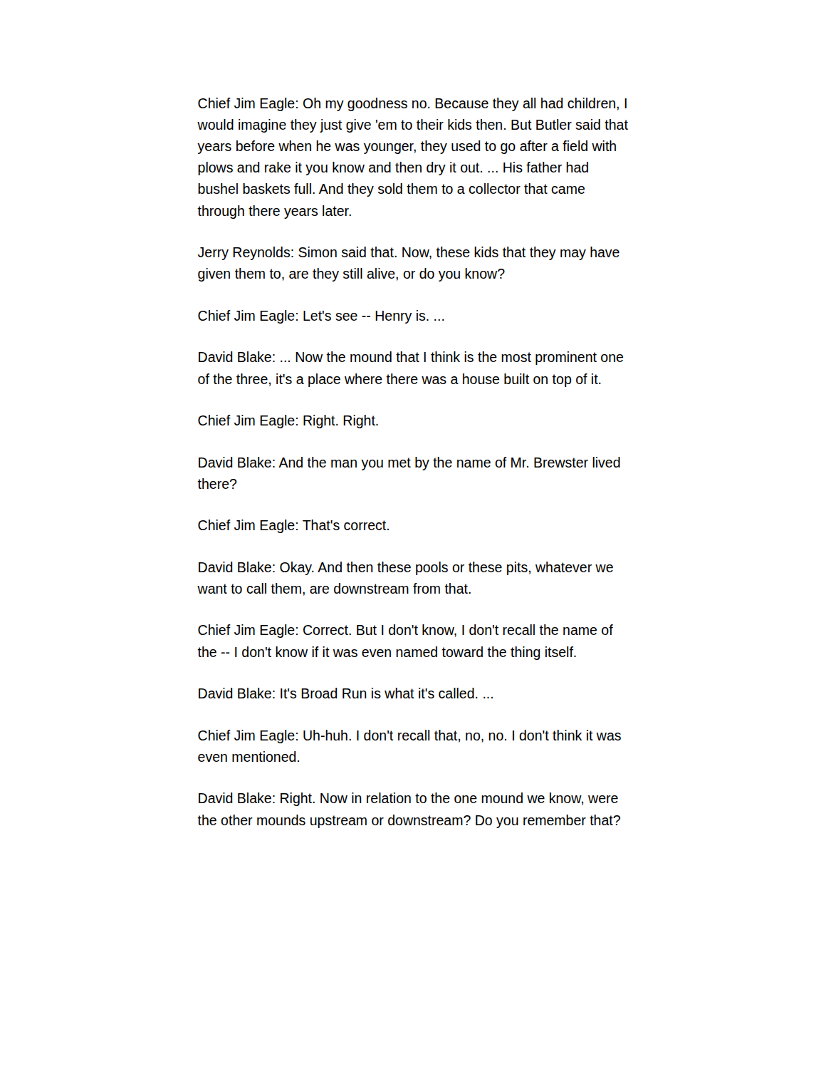Chief Jim Eagle: Oh my goodness no. Because they all had children, I would imagine they just give 'em to their kids then. But Butler said that years before when he was younger, they used to go after a field with plows and rake it you know and then dry it out. ... His father had bushel baskets full. And they sold them to a collector that came through there years later.
Jerry Reynolds: Simon said that. Now, these kids that they may have given them to, are they still alive, or do you know?
Chief Jim Eagle: Let's see -- Henry is. ...
David Blake: ... Now the mound that I think is the most prominent one of the three, it's a place where there was a house built on top of it.
Chief Jim Eagle: Right. Right.
David Blake: And the man you met by the name of Mr. Brewster lived there?
Chief Jim Eagle: That's correct.
David Blake: Okay. And then these pools or these pits, whatever we want to call them, are downstream from that.
Chief Jim Eagle: Correct. But I don't know, I don't recall the name of the -- I don't know if it was even named toward the thing itself.
David Blake: It's Broad Run is what it's called. ...
Chief Jim Eagle: Uh-huh. I don't recall that, no, no. I don't think it was even mentioned.
David Blake: Right. Now in relation to the one mound we know, were the other mounds upstream or downstream? Do you remember that?